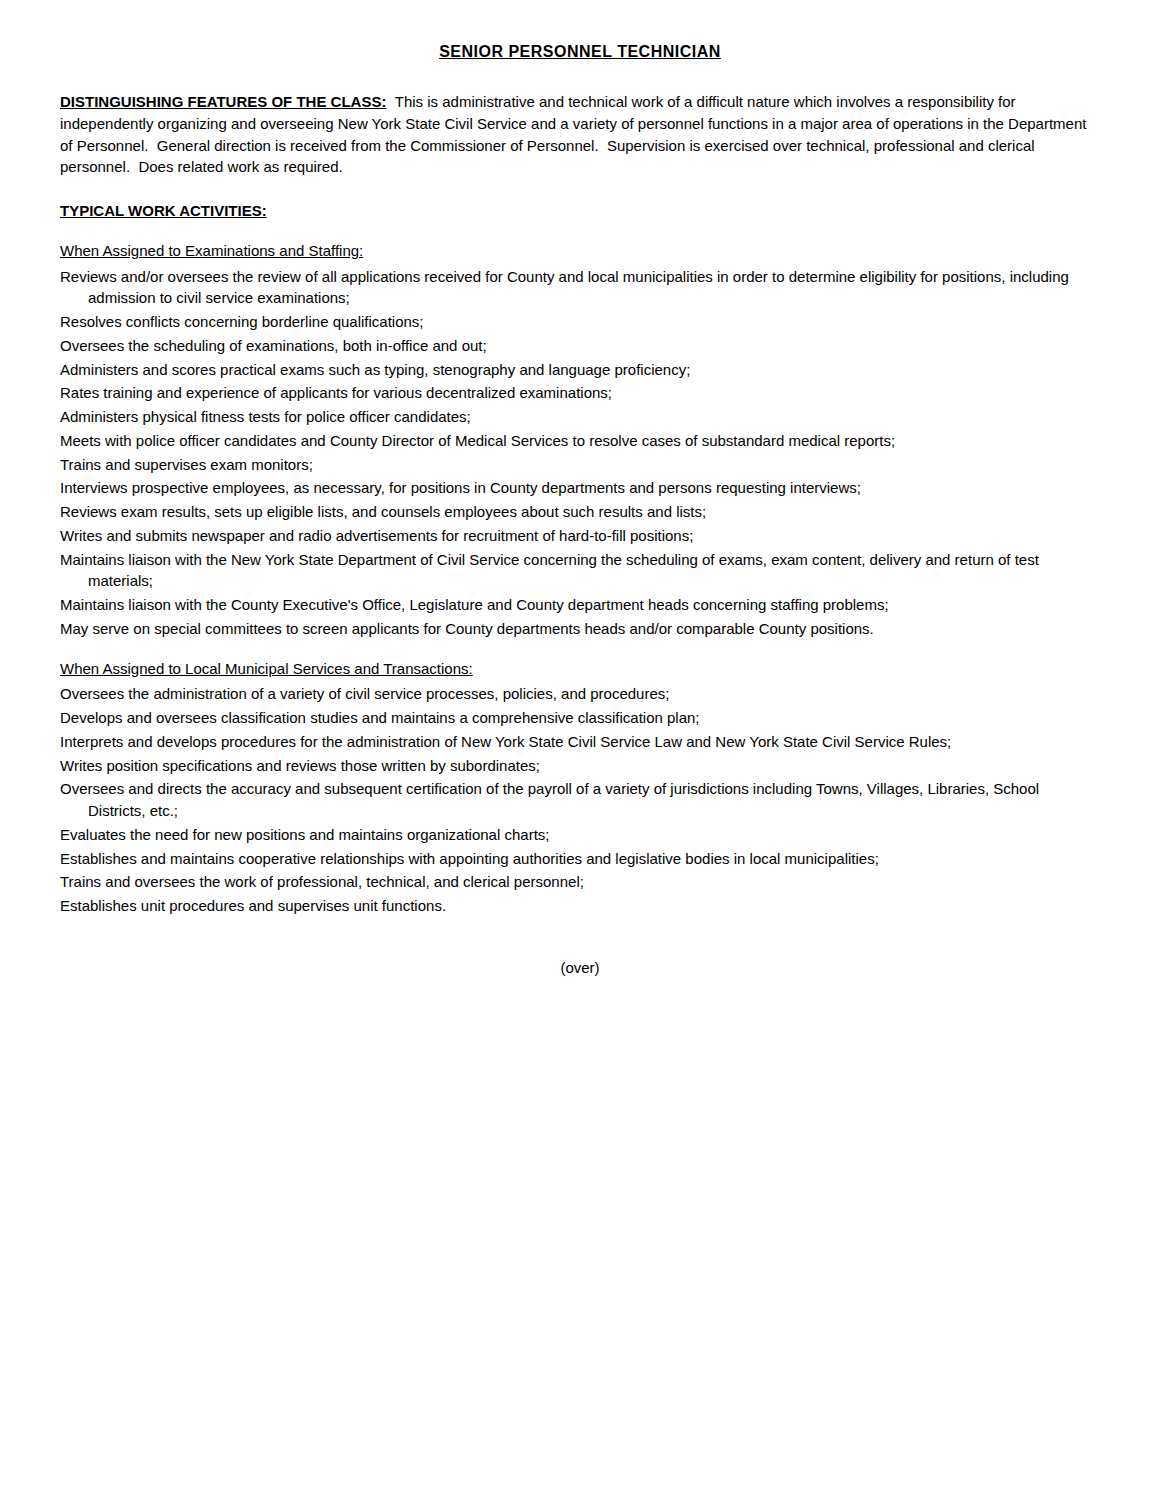SENIOR PERSONNEL TECHNICIAN
DISTINGUISHING FEATURES OF THE CLASS: This is administrative and technical work of a difficult nature which involves a responsibility for independently organizing and overseeing New York State Civil Service and a variety of personnel functions in a major area of operations in the Department of Personnel. General direction is received from the Commissioner of Personnel. Supervision is exercised over technical, professional and clerical personnel. Does related work as required.
TYPICAL WORK ACTIVITIES:
When Assigned to Examinations and Staffing:
Reviews and/or oversees the review of all applications received for County and local municipalities in order to determine eligibility for positions, including admission to civil service examinations;
Resolves conflicts concerning borderline qualifications;
Oversees the scheduling of examinations, both in-office and out;
Administers and scores practical exams such as typing, stenography and language proficiency;
Rates training and experience of applicants for various decentralized examinations;
Administers physical fitness tests for police officer candidates;
Meets with police officer candidates and County Director of Medical Services to resolve cases of substandard medical reports;
Trains and supervises exam monitors;
Interviews prospective employees, as necessary, for positions in County departments and persons requesting interviews;
Reviews exam results, sets up eligible lists, and counsels employees about such results and lists;
Writes and submits newspaper and radio advertisements for recruitment of hard-to-fill positions;
Maintains liaison with the New York State Department of Civil Service concerning the scheduling of exams, exam content, delivery and return of test materials;
Maintains liaison with the County Executive's Office, Legislature and County department heads concerning staffing problems;
May serve on special committees to screen applicants for County departments heads and/or comparable County positions.
When Assigned to Local Municipal Services and Transactions:
Oversees the administration of a variety of civil service processes, policies, and procedures;
Develops and oversees classification studies and maintains a comprehensive classification plan;
Interprets and develops procedures for the administration of New York State Civil Service Law and New York State Civil Service Rules;
Writes position specifications and reviews those written by subordinates;
Oversees and directs the accuracy and subsequent certification of the payroll of a variety of jurisdictions including Towns, Villages, Libraries, School Districts, etc.;
Evaluates the need for new positions and maintains organizational charts;
Establishes and maintains cooperative relationships with appointing authorities and legislative bodies in local municipalities;
Trains and oversees the work of professional, technical, and clerical personnel;
Establishes unit procedures and supervises unit functions.
(over)